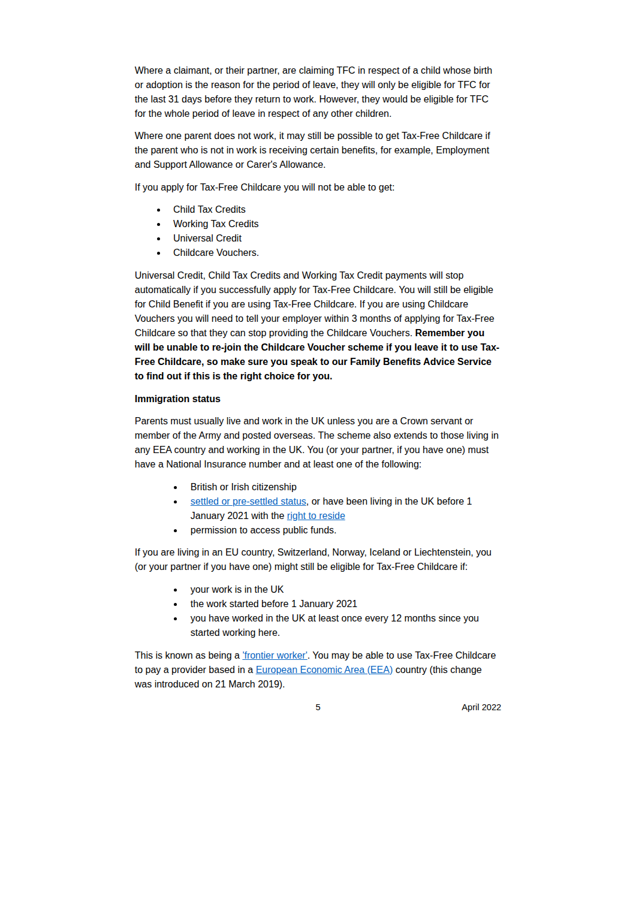Where a claimant, or their partner, are claiming TFC in respect of a child whose birth or adoption is the reason for the period of leave, they will only be eligible for TFC for the last 31 days before they return to work. However, they would be eligible for TFC for the whole period of leave in respect of any other children.
Where one parent does not work, it may still be possible to get Tax-Free Childcare if the parent who is not in work is receiving certain benefits, for example, Employment and Support Allowance or Carer's Allowance.
If you apply for Tax-Free Childcare you will not be able to get:
Child Tax Credits
Working Tax Credits
Universal Credit
Childcare Vouchers.
Universal Credit, Child Tax Credits and Working Tax Credit payments will stop automatically if you successfully apply for Tax-Free Childcare. You will still be eligible for Child Benefit if you are using Tax-Free Childcare. If you are using Childcare Vouchers you will need to tell your employer within 3 months of applying for Tax-Free Childcare so that they can stop providing the Childcare Vouchers. Remember you will be unable to re-join the Childcare Voucher scheme if you leave it to use Tax-Free Childcare, so make sure you speak to our Family Benefits Advice Service to find out if this is the right choice for you.
Immigration status
Parents must usually live and work in the UK unless you are a Crown servant or member of the Army and posted overseas. The scheme also extends to those living in any EEA country and working in the UK. You (or your partner, if you have one) must have a National Insurance number and at least one of the following:
British or Irish citizenship
settled or pre-settled status, or have been living in the UK before 1 January 2021 with the right to reside
permission to access public funds.
If you are living in an EU country, Switzerland, Norway, Iceland or Liechtenstein, you (or your partner if you have one) might still be eligible for Tax-Free Childcare if:
your work is in the UK
the work started before 1 January 2021
you have worked in the UK at least once every 12 months since you started working here.
This is known as being a 'frontier worker'. You may be able to use Tax-Free Childcare to pay a provider based in a European Economic Area (EEA) country (this change was introduced on 21 March 2019).
5
April 2022